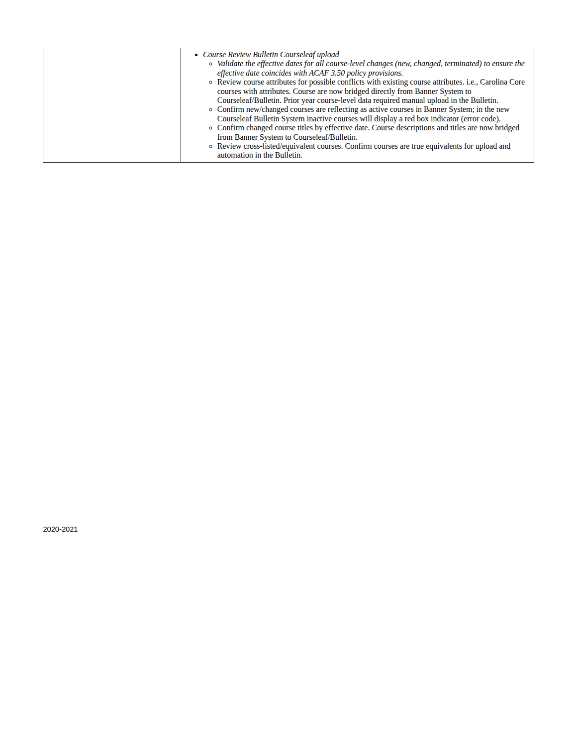| | Course Review Bulletin Courseleaf upload Validate the effective dates for all course-level changes (new, changed, terminated) to ensure the effective date coincides with ACAF 3.50 policy provisions. Review course attributes for possible conflicts with existing course attributes. i.e., Carolina Core courses with attributes. Course are now bridged directly from Banner System to Courseleaf/Bulletin. Prior year course-level data required manual upload in the Bulletin. Confirm new/changed courses are reflecting as active courses in Banner System; in the new Courseleaf Bulletin System inactive courses will display a red box indicator (error code). Confirm changed course titles by effective date. Course descriptions and titles are now bridged from Banner System to Courseleaf/Bulletin. Review cross-listed/equivalent courses. Confirm courses are true equivalents for upload and automation in the Bulletin. |
2020-2021